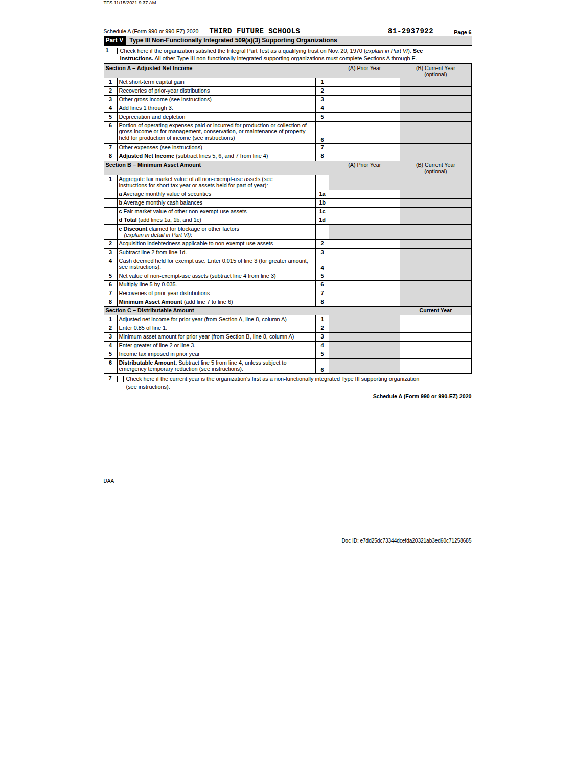TFS 11/15/2021 9:37 AM
Schedule A (Form 990 or 990-EZ) 2020 THIRD FUTURE SCHOOLS
81-2937922
Page 6
Part V
Type III Non-Functionally Integrated 509(a)(3) Supporting Organizations
1
Check here if the organization satisfied the Integral Part Test as a qualifying trust on Nov. 20, 1970 (explain in Part VI). See
instructions. All other Type III non-functionally integrated supporting organizations must complete Sections A through E.
| Section A – Adjusted Net Income | (A) Prior Year | (B) Current Year (optional) |
| 1 | Net short-term capital gain | 1 | | |
| 2 | Recoveries of prior-year distributions | 2 | | |
| 3 | Other gross income (see instructions) | 3 | | |
| 4 | Add lines 1 through 3. | 4 | | |
| 5 | Depreciation and depletion | 5 | | |
| 6 | Portion of operating expenses paid or incurred for production or collection of gross income or for management, conservation, or maintenance of property held for production of income (see instructions) | 6 | | |
| 7 | Other expenses (see instructions) | 7 | | |
| 8 | Adjusted Net Income (subtract lines 5, 6, and 7 from line 4) | 8 | | |
| Section B – Minimum Asset Amount | (A) Prior Year | (B) Current Year (optional) |
| 1 | Aggregate fair market value of all non-exempt-use assets (see instructions for short tax year or assets held for part of year): | | | |
| | a Average monthly value of securities | 1a | | |
| | b Average monthly cash balances | 1b | | |
| | c Fair market value of other non-exempt-use assets | 1c | | |
| | d Total (add lines 1a, 1b, and 1c) | 1d | | |
| | e Discount claimed for blockage or other factors (explain in detail in Part VI) : | | | |
| 2 | Acquisition indebtedness applicable to non-exempt-use assets | 2 | | |
| 3 | Subtract line 2 from line 1d. | 3 | | |
| 4 | Cash deemed held for exempt use. Enter 0.015 of line 3 (for greater amount, see instructions). | 4 | | |
| 5 | Net value of non-exempt-use assets (subtract line 4 from line 3) | 5 | | |
| 6 | Multiply line 5 by 0.035. | 6 | | |
| 7 | Recoveries of prior-year distributions | 7 | | |
| 8 | Minimum Asset Amount (add line 7 to line 6) | 8 | | |
| Section C – Distributable Amount | | Current Year |
| 1 | Adjusted net income for prior year (from Section A, line 8, column A) | 1 | | |
| 2 | Enter 0.85 of line 1. | 2 | | |
| 3 | Minimum asset amount for prior year (from Section B, line 8, column A) | 3 | | |
| 4 | Enter greater of line 2 or line 3. | 4 | | |
| 5 | Income tax imposed in prior year | 5 | | |
| 6 | Distributable Amount. Subtract line 5 from line 4, unless subject to emergency temporary reduction (see instructions). | 6 | | |
7
Check here if the current year is the organization's first as a non-functionally integrated Type III supporting organization
(see instructions).
Schedule A (Form 990 or 990-EZ) 2020
DAA
Doc ID: e7dd25dc73344dcefda20321ab3ed60c71258685